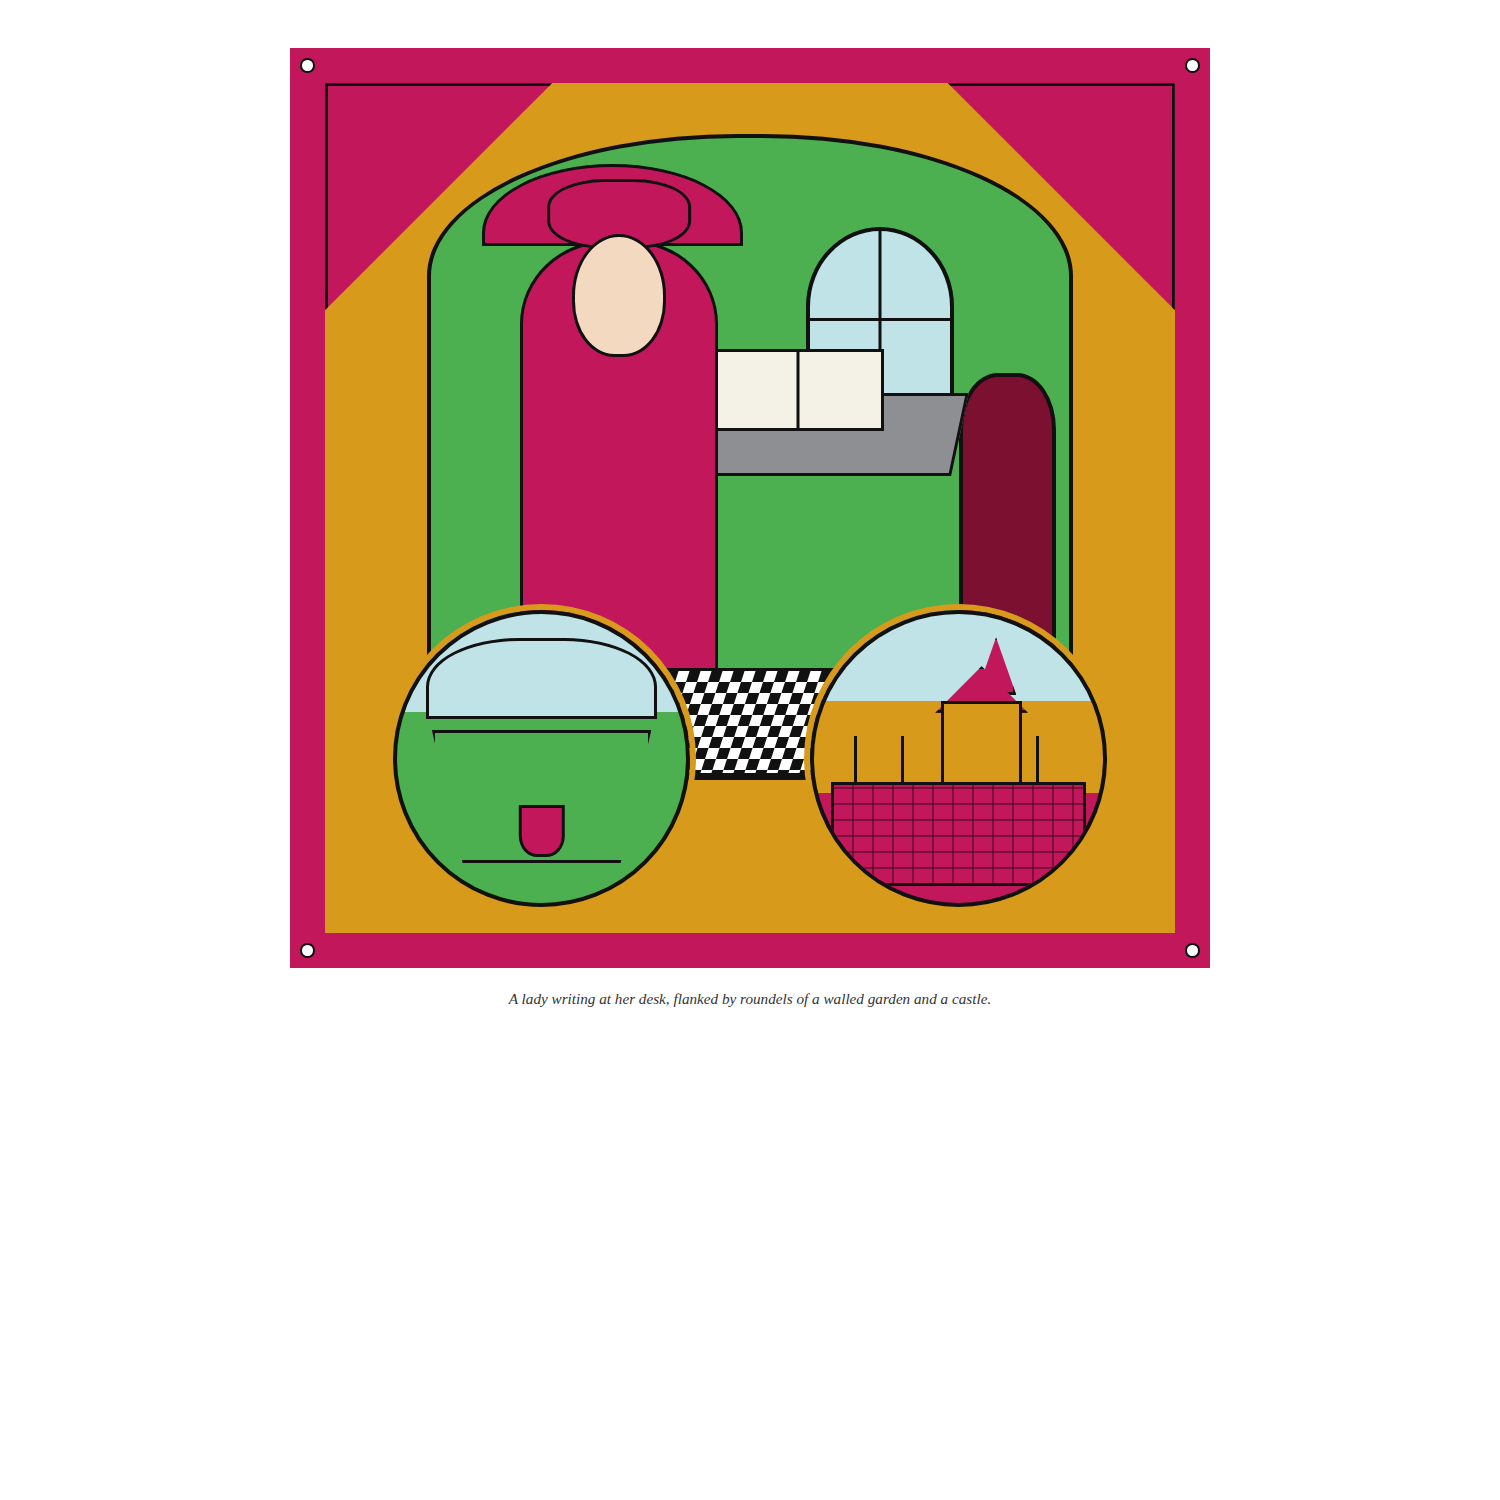A lady writing at her desk, flanked by roundels of a walled garden and a castle.